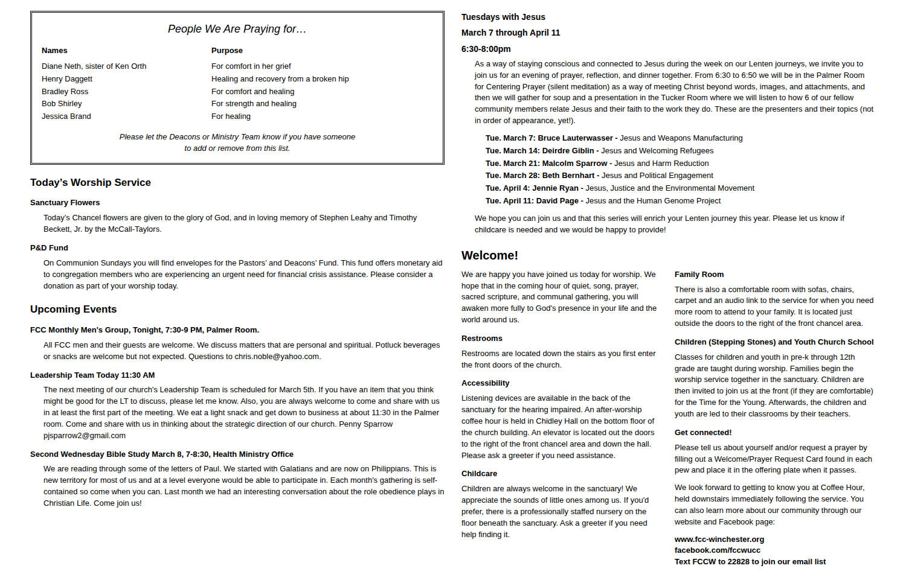People We Are Praying for…
| Names | Purpose |
| --- | --- |
| Diane Neth, sister of Ken Orth | For comfort in her grief |
| Henry Daggett | Healing and recovery from a broken hip |
| Bradley Ross | For comfort and healing |
| Bob Shirley | For strength and healing |
| Jessica Brand | For healing |
Please let the Deacons or Ministry Team know if you have someone
to add or remove from this list.
Today’s Worship Service
Sanctuary Flowers
Today’s Chancel flowers are given to the glory of God, and in loving memory of Stephen Leahy and Timothy Beckett, Jr. by the McCall-Taylors.
P&D Fund
On Communion Sundays you will find envelopes for the Pastors’ and Deacons’ Fund. This fund offers monetary aid to congregation members who are experiencing an urgent need for financial crisis assistance. Please consider a donation as part of your worship today.
Upcoming Events
FCC Monthly Men's Group, Tonight, 7:30-9 PM, Palmer Room.
All FCC men and their guests are welcome. We discuss matters that are personal and spiritual. Potluck beverages or snacks are welcome but not expected. Questions to chris.noble@yahoo.com.
Leadership Team Today 11:30 AM
The next meeting of our church's Leadership Team is scheduled for March 5th. If you have an item that you think might be good for the LT to discuss, please let me know. Also, you are always welcome to come and share with us in at least the first part of the meeting. We eat a light snack and get down to business at about 11:30 in the Palmer room. Come and share with us in thinking about the strategic direction of our church. Penny Sparrow pjsparrow2@gmail.com
Second Wednesday Bible Study March 8, 7-8:30, Health Ministry Office
We are reading through some of the letters of Paul. We started with Galatians and are now on Philippians. This is new territory for most of us and at a level everyone would be able to participate in. Each month's gathering is self-contained so come when you can. Last month we had an interesting conversation about the role obedience plays in Christian Life. Come join us!
Tuesdays with Jesus
March 7 through April 11
6:30-8:00pm
As a way of staying conscious and connected to Jesus during the week on our Lenten journeys, we invite you to join us for an evening of prayer, reflection, and dinner together. From 6:30 to 6:50 we will be in the Palmer Room for Centering Prayer (silent meditation) as a way of meeting Christ beyond words, images, and attachments, and then we will gather for soup and a presentation in the Tucker Room where we will listen to how 6 of our fellow community members relate Jesus and their faith to the work they do. These are the presenters and their topics (not in order of appearance, yet!).
Tue. March 7: Bruce Lauterwasser - Jesus and Weapons Manufacturing
Tue. March 14: Deirdre Giblin - Jesus and Welcoming Refugees
Tue. March 21: Malcolm Sparrow - Jesus and Harm Reduction
Tue. March 28: Beth Bernhart - Jesus and Political Engagement
Tue. April 4: Jennie Ryan - Jesus, Justice and the Environmental Movement
Tue. April 11: David Page - Jesus and the Human Genome Project
We hope you can join us and that this series will enrich your Lenten journey this year. Please let us know if childcare is needed and we would be happy to provide!
Welcome!
We are happy you have joined us today for worship. We hope that in the coming hour of quiet, song, prayer, sacred scripture, and communal gathering, you will awaken more fully to God's presence in your life and the world around us.
Restrooms
Restrooms are located down the stairs as you first enter the front doors of the church.
Accessibility
Listening devices are available in the back of the sanctuary for the hearing impaired. An after-worship coffee hour is held in Chidley Hall on the bottom floor of the church building. An elevator is located out the doors to the right of the front chancel area and down the hall. Please ask a greeter if you need assistance.
Childcare
Children are always welcome in the sanctuary! We appreciate the sounds of little ones among us. If you'd prefer, there is a professionally staffed nursery on the floor beneath the sanctuary. Ask a greeter if you need help finding it.
Family Room
There is also a comfortable room with sofas, chairs, carpet and an audio link to the service for when you need more room to attend to your family. It is located just outside the doors to the right of the front chancel area.
Children (Stepping Stones) and Youth Church School
Classes for children and youth in pre-k through 12th grade are taught during worship. Families begin the worship service together in the sanctuary. Children are then invited to join us at the front (if they are comfortable) for the Time for the Young. Afterwards, the children and youth are led to their classrooms by their teachers.
Get connected!
Please tell us about yourself and/or request a prayer by filling out a Welcome/Prayer Request Card found in each pew and place it in the offering plate when it passes.
We look forward to getting to know you at Coffee Hour, held downstairs immediately following the service. You can also learn more about our community through our website and Facebook page:
www.fcc-winchester.org
facebook.com/fccwucc
Text FCCW to 22828 to join our email list